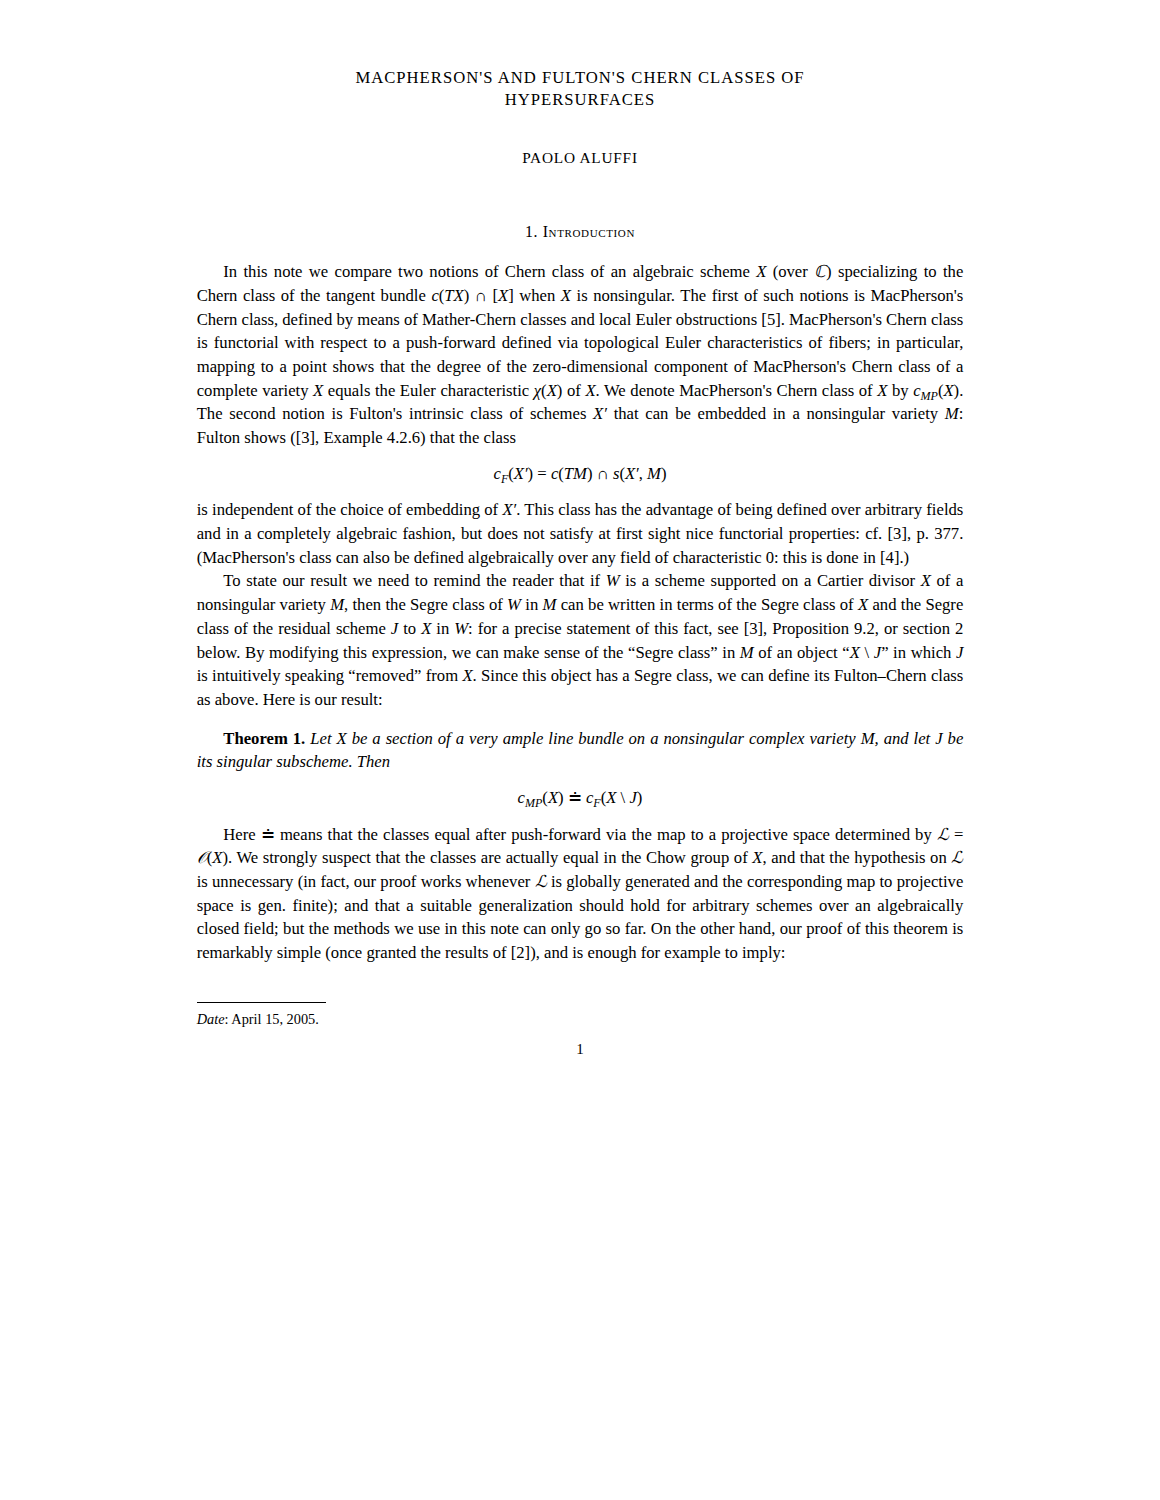MacPherson's and Fulton's Chern Classes of
Hypersurfaces
Paolo Aluffi
1. Introduction
In this note we compare two notions of Chern class of an algebraic scheme X (over ℂ) specializing to the Chern class of the tangent bundle c(TX) ∩ [X] when X is nonsingular. The first of such notions is MacPherson's Chern class, defined by means of Mather-Chern classes and local Euler obstructions [5]. MacPherson's Chern class is functorial with respect to a push-forward defined via topological Euler characteristics of fibers; in particular, mapping to a point shows that the degree of the zero-dimensional component of MacPherson's Chern class of a complete variety X equals the Euler characteristic χ(X) of X. We denote MacPherson's Chern class of X by cMP(X). The second notion is Fulton's intrinsic class of schemes X′ that can be embedded in a nonsingular variety M: Fulton shows ([3], Example 4.2.6) that the class
cF(X′) = c(TM) ∩ s(X′, M)
is independent of the choice of embedding of X′. This class has the advantage of being defined over arbitrary fields and in a completely algebraic fashion, but does not satisfy at first sight nice functorial properties: cf. [3], p. 377. (MacPherson's class can also be defined algebraically over any field of characteristic 0: this is done in [4].)
To state our result we need to remind the reader that if W is a scheme supported on a Cartier divisor X of a nonsingular variety M, then the Segre class of W in M can be written in terms of the Segre class of X and the Segre class of the residual scheme J to X in W: for a precise statement of this fact, see [3], Proposition 9.2, or section 2 below. By modifying this expression, we can make sense of the “Segre class” in M of an object “X \ J” in which J is intuitively speaking “removed” from X. Since this object has a Segre class, we can define its Fulton–Chern class as above. Here is our result:
Theorem 1. Let X be a section of a very ample line bundle on a nonsingular complex variety M, and let J be its singular subscheme. Then
cMP(X) ≐ cF(X \ J)
Here ≐ means that the classes equal after push-forward via the map to a projective space determined by ℒ = 𝒪(X). We strongly suspect that the classes are actually equal in the Chow group of X, and that the hypothesis on ℒ is unnecessary (in fact, our proof works whenever ℒ is globally generated and the corresponding map to projective space is gen. finite); and that a suitable generalization should hold for arbitrary schemes over an algebraically closed field; but the methods we use in this note can only go so far. On the other hand, our proof of this theorem is remarkably simple (once granted the results of [2]), and is enough for example to imply:
Date: April 15, 2005.
1